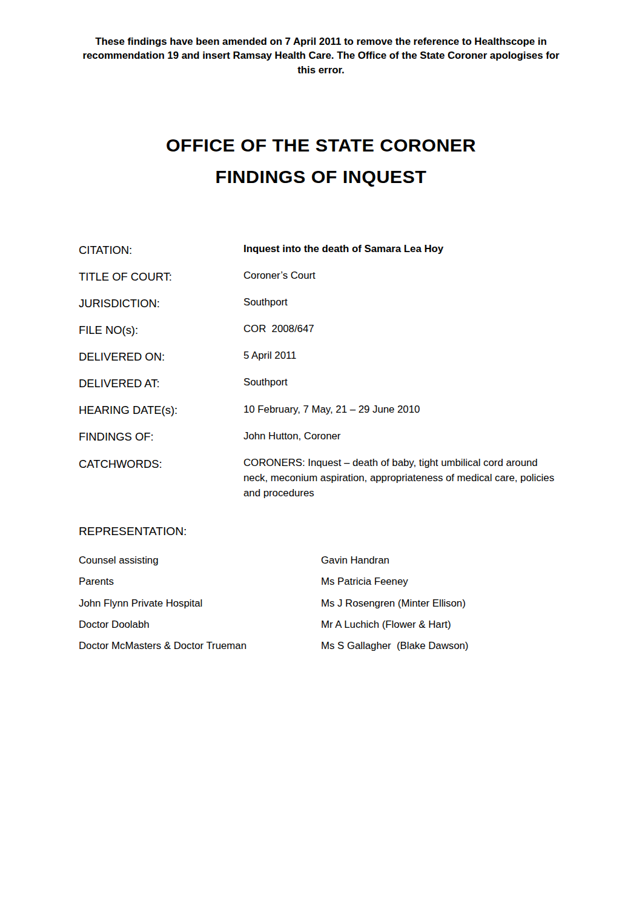These findings have been amended on 7 April 2011 to remove the reference to Healthscope in recommendation 19 and insert Ramsay Health Care. The Office of the State Coroner apologises for this error.
OFFICE OF THE STATE CORONER
FINDINGS OF INQUEST
| CITATION: | Inquest into the death of Samara Lea Hoy |
| TITLE OF COURT: | Coroner’s Court |
| JURISDICTION: | Southport |
| FILE NO(s): | COR 2008/647 |
| DELIVERED ON: | 5 April 2011 |
| DELIVERED AT: | Southport |
| HEARING DATE(s): | 10 February, 7 May, 21 – 29 June 2010 |
| FINDINGS OF: | John Hutton, Coroner |
| CATCHWORDS: | CORONERS: Inquest – death of baby, tight umbilical cord around neck, meconium aspiration, appropriateness of medical care, policies and procedures |
REPRESENTATION:
| Counsel assisting | Gavin Handran |
| Parents | Ms Patricia Feeney |
| John Flynn Private Hospital | Ms J Rosengren (Minter Ellison) |
| Doctor Doolabh | Mr A Luchich (Flower & Hart) |
| Doctor McMasters & Doctor Trueman | Ms S Gallagher (Blake Dawson) |